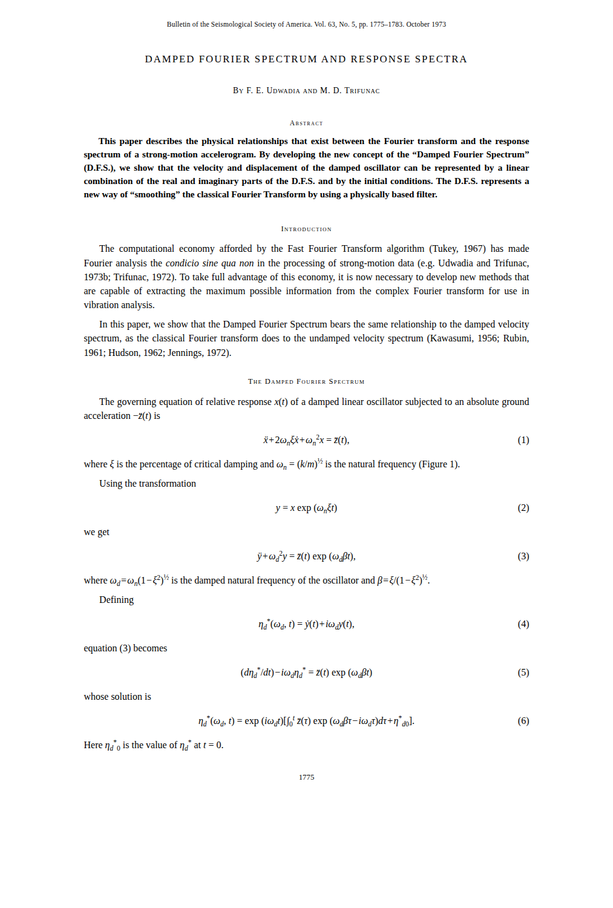Bulletin of the Seismological Society of America. Vol. 63, No. 5, pp. 1775–1783. October 1973
DAMPED FOURIER SPECTRUM AND RESPONSE SPECTRA
By F. E. Udwadia and M. D. Trifunac
Abstract
This paper describes the physical relationships that exist between the Fourier transform and the response spectrum of a strong-motion accelerogram. By developing the new concept of the “Damped Fourier Spectrum” (D.F.S.), we show that the velocity and displacement of the damped oscillator can be represented by a linear combination of the real and imaginary parts of the D.F.S. and by the initial conditions. The D.F.S. represents a new way of “smoothing” the classical Fourier Transform by using a physically based filter.
Introduction
The computational economy afforded by the Fast Fourier Transform algorithm (Tukey, 1967) has made Fourier analysis the condicio sine qua non in the processing of strong-motion data (e.g. Udwadia and Trifunac, 1973b; Trifunac, 1972). To take full advantage of this economy, it is now necessary to develop new methods that are capable of extracting the maximum possible information from the complex Fourier transform for use in vibration analysis.
In this paper, we show that the Damped Fourier Spectrum bears the same relationship to the damped velocity spectrum, as the classical Fourier transform does to the undamped velocity spectrum (Kawasumi, 1956; Rubin, 1961; Hudson, 1962; Jennings, 1972).
The Damped Fourier Spectrum
The governing equation of relative response x(t) of a damped linear oscillator subjected to an absolute ground acceleration −z̈(t) is
ẍ + 2ωnξẋ + ωn2x = z̈(t), (1)
where ξ is the percentage of critical damping and ωn = (k/m)½ is the natural frequency (Figure 1).
Using the transformation
y = x exp (ωnξt) (2)
we get
ÿ + ωd2y = z̈(t) exp (ωdβt), (3)
where ωd = ωn(1 − ξ2)½ is the damped natural frequency of the oscillator and β = ξ/(1 − ξ2)½.
Defining
ηd*(ωd, t) = ẏ(t) + iωdy(t), (4)
equation (3) becomes
(dηd*/dt) − iωdηd* = z̈(t) exp (ωdβt) (5)
whose solution is
ηd*(ωd, t) = exp (iωdt)[∫0t z̈(τ) exp (ωdβτ − iωdτ)dτ + η*d0]. (6)
Here ηd*0 is the value of ηd* at t = 0.
1775